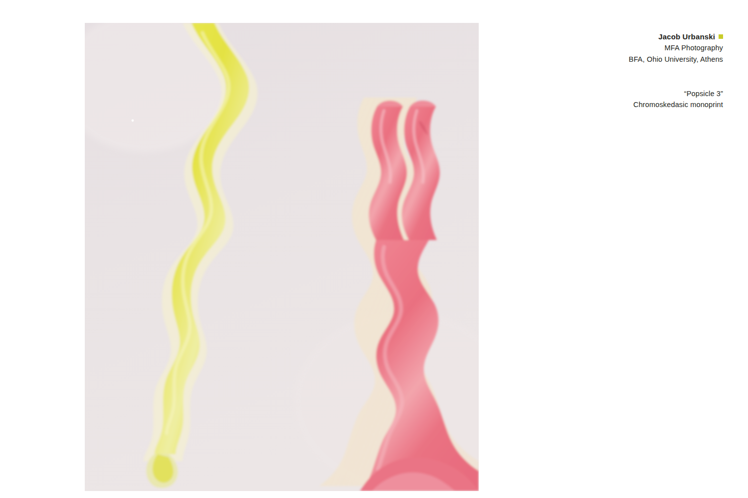Jacob Urbanski
MFA Photography
BFA, Ohio University, Athens
“Popsicle 3”
Chromoskedasic monoprint